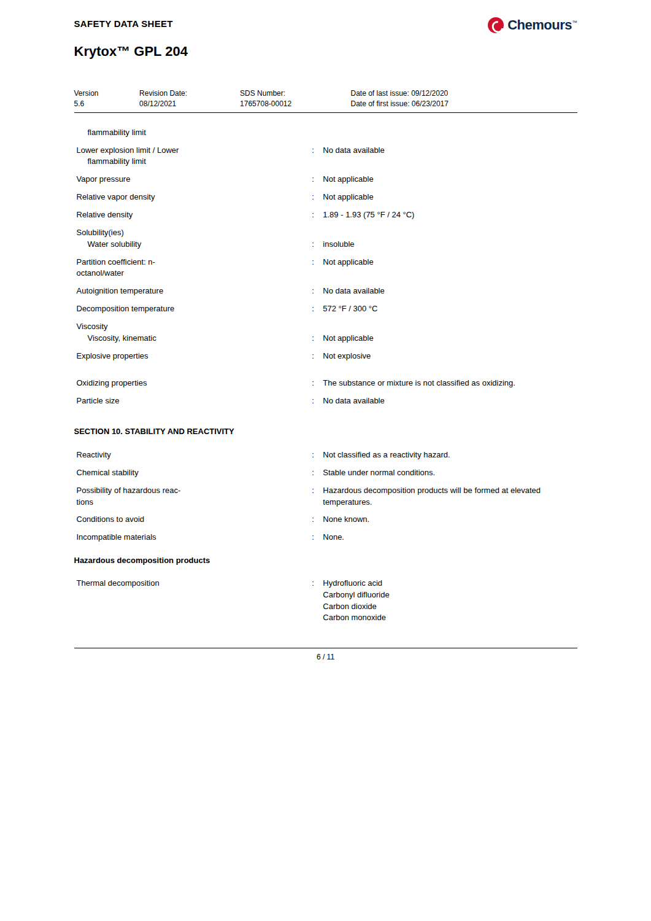Chemours™
SAFETY DATA SHEET
Krytox™ GPL 204
Version 5.6
Revision Date: 08/12/2021
SDS Number: 1765708-00012
Date of last issue: 09/12/2020 Date of first issue: 06/23/2017
| flammability limit | | |
| Lower explosion limit / Lower flammability limit | : | No data available |
| Vapor pressure | : | Not applicable |
| Relative vapor density | : | Not applicable |
| Relative density | : | 1.89 - 1.93 (75 °F / 24 °C) |
| Solubility(ies) Water solubility | : | insoluble |
| Partition coefficient: n- octanol/water | : | Not applicable |
| Autoignition temperature | : | No data available |
| Decomposition temperature | : | 572 °F / 300 °C |
| Viscosity Viscosity, kinematic | : | Not applicable |
| Explosive properties | : | Not explosive |
| Oxidizing properties | : | The substance or mixture is not classified as oxidizing. |
| Particle size | : | No data available |
SECTION 10. STABILITY AND REACTIVITY
| Reactivity | : | Not classified as a reactivity hazard. |
| Chemical stability | : | Stable under normal conditions. |
| Possibility of hazardous reac- tions | : | Hazardous decomposition products will be formed at elevated temperatures. |
| Conditions to avoid | : | None known. |
| Incompatible materials | : | None. |
Hazardous decomposition products
| Thermal decomposition | : | Hydrofluoric acid Carbonyl difluoride Carbon dioxide Carbon monoxide |
6 / 11